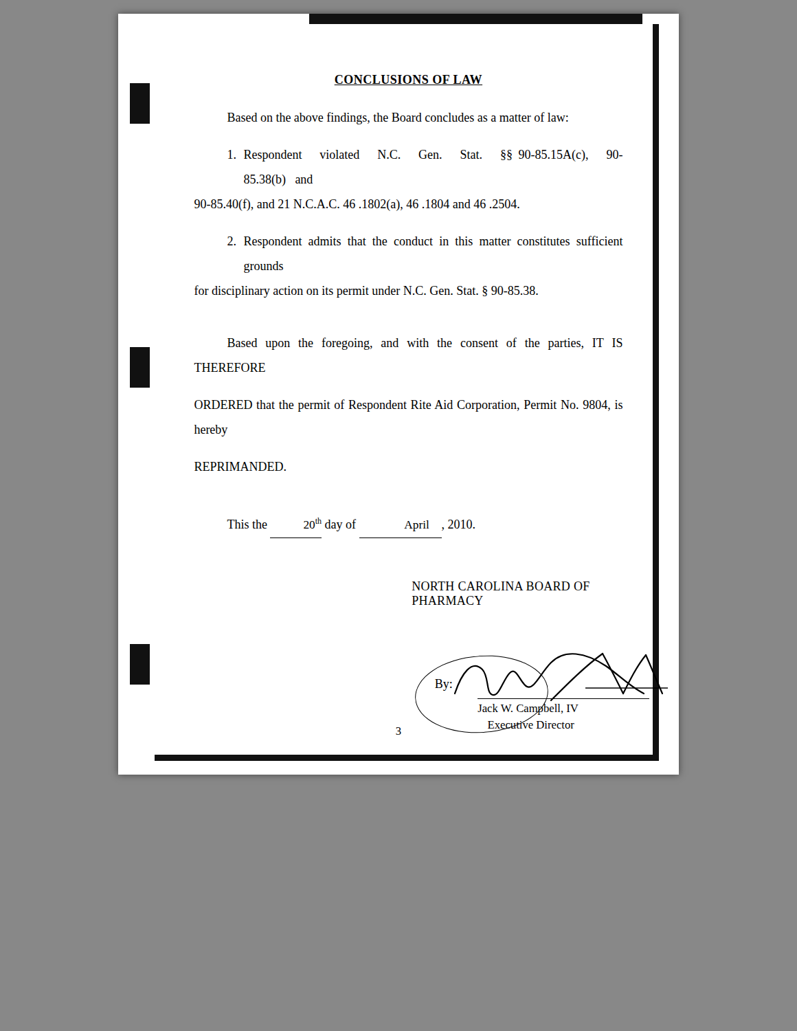CONCLUSIONS OF LAW
Based on the above findings, the Board concludes as a matter of law:
1.
Respondent violated N.C. Gen. Stat. §§ 90-85.15A(c), 90-85.38(b) and
90-85.40(f), and 21 N.C.A.C. 46 .1802(a), 46 .1804 and 46 .2504.
2.
Respondent admits that the conduct in this matter constitutes sufficient grounds
for disciplinary action on its permit under N.C. Gen. Stat. § 90-85.38.
Based upon the foregoing, and with the consent of the parties, IT IS THEREFORE
ORDERED that the permit of Respondent Rite Aid Corporation, Permit No. 9804, is hereby
REPRIMANDED.
This the 20 th day of April, 2010.
NORTH CAROLINA BOARD OF PHARMACY
By:
Jack W. Campbell, IV
Executive Director
3